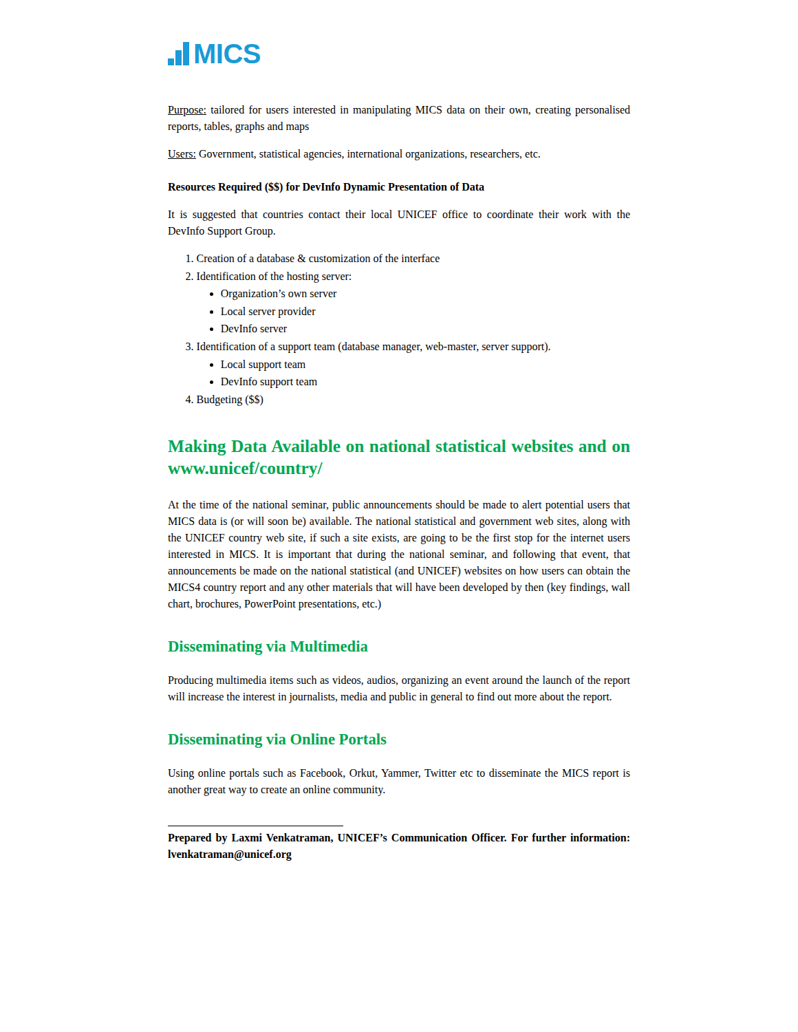MICS
Purpose: tailored for users interested in manipulating MICS data on their own, creating personalised reports, tables, graphs and maps
Users: Government, statistical agencies, international organizations, researchers, etc.
Resources Required ($$) for DevInfo Dynamic Presentation of Data
It is suggested that countries contact their local UNICEF office to coordinate their work with the DevInfo Support Group.
Creation of a database & customization of the interface
Identification of the hosting server:
Organization’s own server
Local server provider
DevInfo server
Identification of a support team (database manager, web-master, server support).
Local support team
DevInfo support team
Budgeting ($$)
Making Data Available on national statistical websites and on www.unicef/country/
At the time of the national seminar, public announcements should be made to alert potential users that MICS data is (or will soon be) available. The national statistical and government web sites, along with the UNICEF country web site, if such a site exists, are going to be the first stop for the internet users interested in MICS. It is important that during the national seminar, and following that event, that announcements be made on the national statistical (and UNICEF) websites on how users can obtain the MICS4 country report and any other materials that will have been developed by then (key findings, wall chart, brochures, PowerPoint presentations, etc.)
Disseminating via Multimedia
Producing multimedia items such as videos, audios, organizing an event around the launch of the report will increase the interest in journalists, media and public in general to find out more about the report.
Disseminating via Online Portals
Using online portals such as Facebook, Orkut, Yammer, Twitter etc to disseminate the MICS report is another great way to create an online community.
Prepared by Laxmi Venkatraman, UNICEF’s Communication Officer. For further information: lvenkatraman@unicef.org